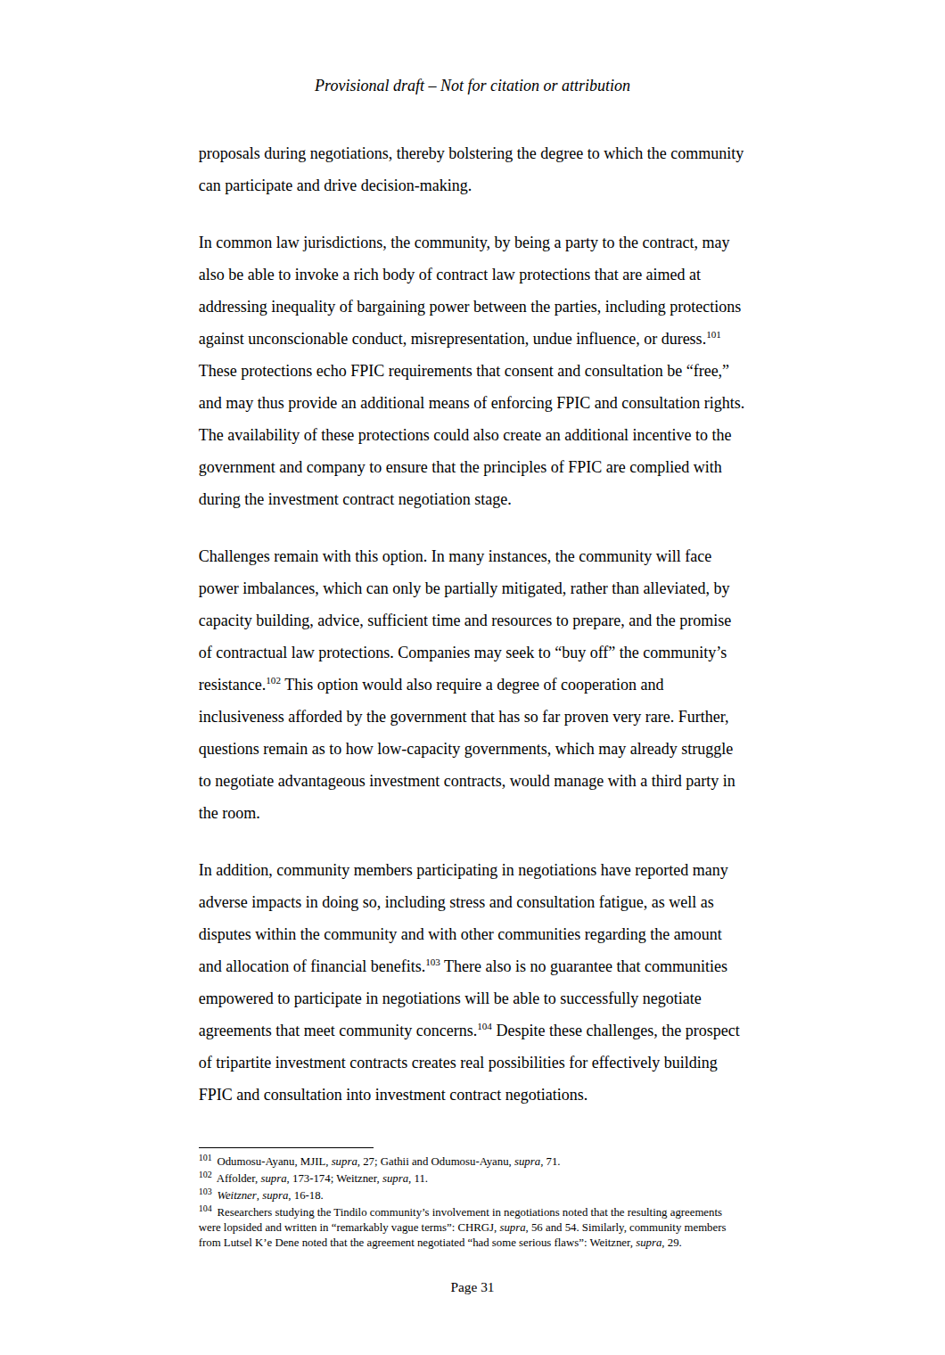Provisional draft – Not for citation or attribution
proposals during negotiations, thereby bolstering the degree to which the community can participate and drive decision-making.
In common law jurisdictions, the community, by being a party to the contract, may also be able to invoke a rich body of contract law protections that are aimed at addressing inequality of bargaining power between the parties, including protections against unconscionable conduct, misrepresentation, undue influence, or duress.101 These protections echo FPIC requirements that consent and consultation be “free,” and may thus provide an additional means of enforcing FPIC and consultation rights. The availability of these protections could also create an additional incentive to the government and company to ensure that the principles of FPIC are complied with during the investment contract negotiation stage.
Challenges remain with this option. In many instances, the community will face power imbalances, which can only be partially mitigated, rather than alleviated, by capacity building, advice, sufficient time and resources to prepare, and the promise of contractual law protections. Companies may seek to “buy off” the community’s resistance.102 This option would also require a degree of cooperation and inclusiveness afforded by the government that has so far proven very rare. Further, questions remain as to how low-capacity governments, which may already struggle to negotiate advantageous investment contracts, would manage with a third party in the room.
In addition, community members participating in negotiations have reported many adverse impacts in doing so, including stress and consultation fatigue, as well as disputes within the community and with other communities regarding the amount and allocation of financial benefits.103 There also is no guarantee that communities empowered to participate in negotiations will be able to successfully negotiate agreements that meet community concerns.104 Despite these challenges, the prospect of tripartite investment contracts creates real possibilities for effectively building FPIC and consultation into investment contract negotiations.
101 Odumosu-Ayanu, MJIL, supra, 27; Gathii and Odumosu-Ayanu, supra, 71.
102 Affolder, supra, 173-174; Weitzner, supra, 11.
103 Weitzner, supra, 16-18.
104 Researchers studying the Tindilo community’s involvement in negotiations noted that the resulting agreements were lopsided and written in “remarkably vague terms”: CHRGJ, supra, 56 and 54. Similarly, community members from Lutsel K’e Dene noted that the agreement negotiated “had some serious flaws”: Weitzner, supra, 29.
Page 31